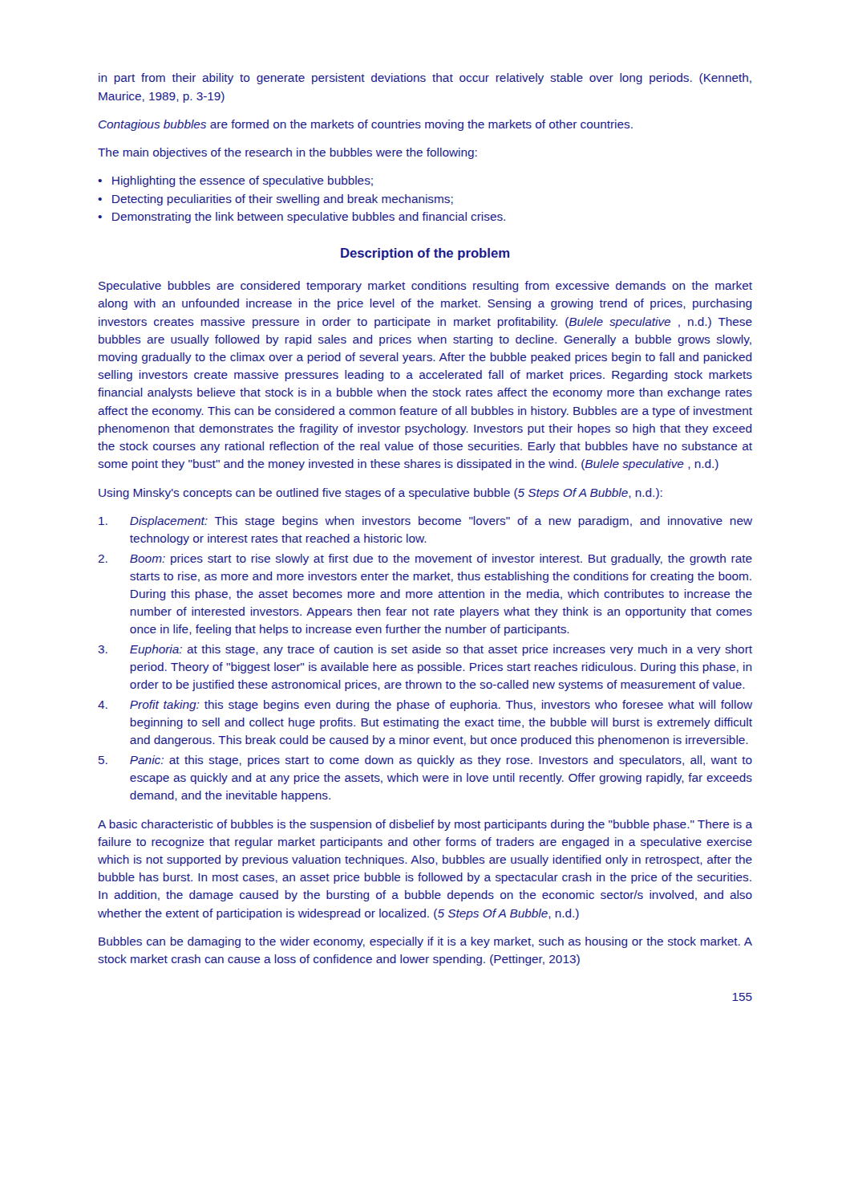in part from their ability to generate persistent deviations that occur relatively stable over long periods. (Kenneth, Maurice, 1989, p. 3-19)
Contagious bubbles are formed on the markets of countries moving the markets of other countries.
The main objectives of the research in the bubbles were the following:
Highlighting the essence of speculative bubbles;
Detecting peculiarities of their swelling and break mechanisms;
Demonstrating the link between speculative bubbles and financial crises.
Description of the problem
Speculative bubbles are considered temporary market conditions resulting from excessive demands on the market along with an unfounded increase in the price level of the market. Sensing a growing trend of prices, purchasing investors creates massive pressure in order to participate in market profitability. (Bulele speculative , n.d.) These bubbles are usually followed by rapid sales and prices when starting to decline. Generally a bubble grows slowly, moving gradually to the climax over a period of several years. After the bubble peaked prices begin to fall and panicked selling investors create massive pressures leading to a accelerated fall of market prices. Regarding stock markets financial analysts believe that stock is in a bubble when the stock rates affect the economy more than exchange rates affect the economy. This can be considered a common feature of all bubbles in history. Bubbles are a type of investment phenomenon that demonstrates the fragility of investor psychology. Investors put their hopes so high that they exceed the stock courses any rational reflection of the real value of those securities. Early that bubbles have no substance at some point they "bust" and the money invested in these shares is dissipated in the wind. (Bulele speculative , n.d.)
Using Minsky's concepts can be outlined five stages of a speculative bubble (5 Steps Of A Bubble, n.d.):
Displacement: This stage begins when investors become "lovers" of a new paradigm, and innovative new technology or interest rates that reached a historic low.
Boom: prices start to rise slowly at first due to the movement of investor interest. But gradually, the growth rate starts to rise, as more and more investors enter the market, thus establishing the conditions for creating the boom. During this phase, the asset becomes more and more attention in the media, which contributes to increase the number of interested investors. Appears then fear not rate players what they think is an opportunity that comes once in life, feeling that helps to increase even further the number of participants.
Euphoria: at this stage, any trace of caution is set aside so that asset price increases very much in a very short period. Theory of "biggest loser" is available here as possible. Prices start reaches ridiculous. During this phase, in order to be justified these astronomical prices, are thrown to the so-called new systems of measurement of value.
Profit taking: this stage begins even during the phase of euphoria. Thus, investors who foresee what will follow beginning to sell and collect huge profits. But estimating the exact time, the bubble will burst is extremely difficult and dangerous. This break could be caused by a minor event, but once produced this phenomenon is irreversible.
Panic: at this stage, prices start to come down as quickly as they rose. Investors and speculators, all, want to escape as quickly and at any price the assets, which were in love until recently. Offer growing rapidly, far exceeds demand, and the inevitable happens.
A basic characteristic of bubbles is the suspension of disbelief by most participants during the "bubble phase." There is a failure to recognize that regular market participants and other forms of traders are engaged in a speculative exercise which is not supported by previous valuation techniques. Also, bubbles are usually identified only in retrospect, after the bubble has burst. In most cases, an asset price bubble is followed by a spectacular crash in the price of the securities. In addition, the damage caused by the bursting of a bubble depends on the economic sector/s involved, and also whether the extent of participation is widespread or localized. (5 Steps Of A Bubble, n.d.)
Bubbles can be damaging to the wider economy, especially if it is a key market, such as housing or the stock market. A stock market crash can cause a loss of confidence and lower spending. (Pettinger, 2013)
155